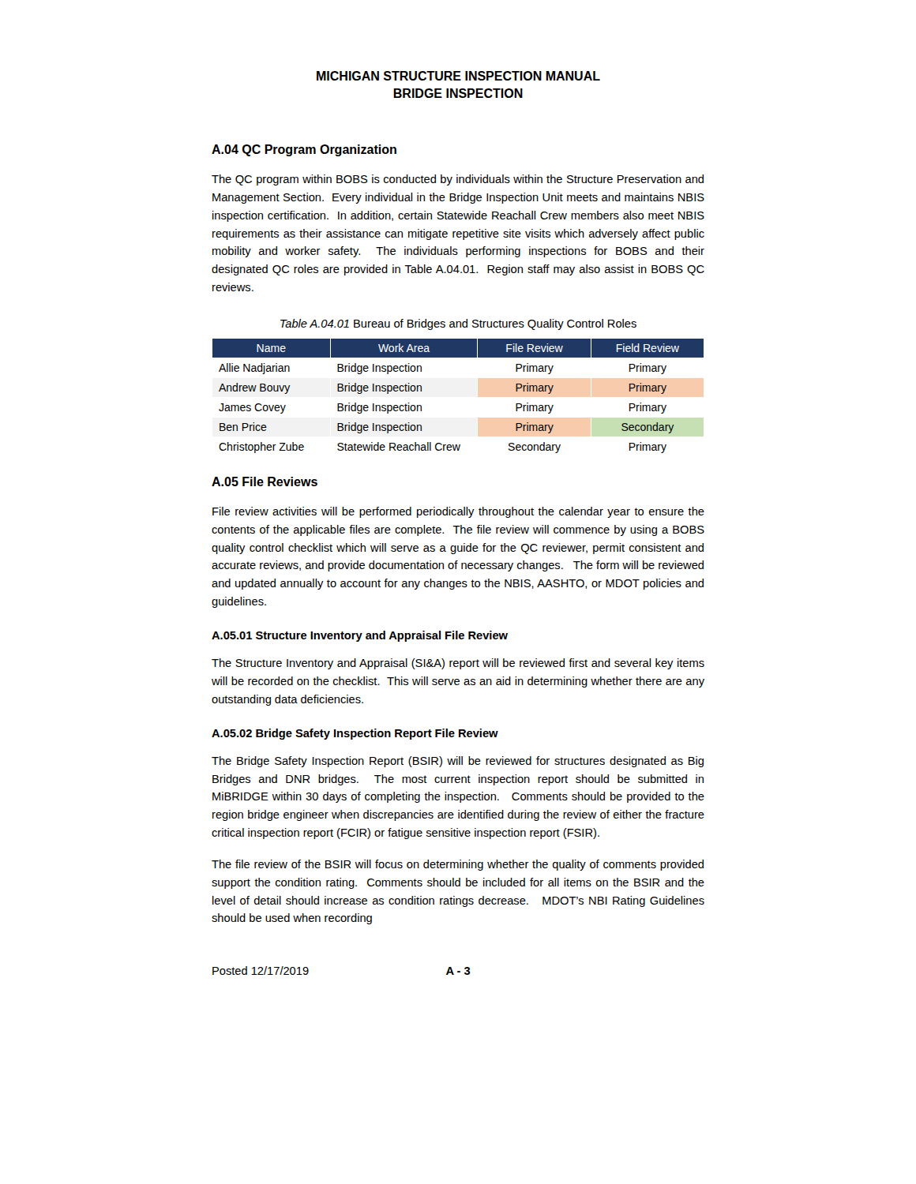MICHIGAN STRUCTURE INSPECTION MANUAL
BRIDGE INSPECTION
A.04 QC Program Organization
The QC program within BOBS is conducted by individuals within the Structure Preservation and Management Section. Every individual in the Bridge Inspection Unit meets and maintains NBIS inspection certification. In addition, certain Statewide Reachall Crew members also meet NBIS requirements as their assistance can mitigate repetitive site visits which adversely affect public mobility and worker safety. The individuals performing inspections for BOBS and their designated QC roles are provided in Table A.04.01. Region staff may also assist in BOBS QC reviews.
Table A.04.01 Bureau of Bridges and Structures Quality Control Roles
| Name | Work Area | File Review | Field Review |
| --- | --- | --- | --- |
| Allie Nadjarian | Bridge Inspection | Primary | Primary |
| Andrew Bouvy | Bridge Inspection | Primary | Primary |
| James Covey | Bridge Inspection | Primary | Primary |
| Ben Price | Bridge Inspection | Primary | Secondary |
| Christopher Zube | Statewide Reachall Crew | Secondary | Primary |
A.05 File Reviews
File review activities will be performed periodically throughout the calendar year to ensure the contents of the applicable files are complete. The file review will commence by using a BOBS quality control checklist which will serve as a guide for the QC reviewer, permit consistent and accurate reviews, and provide documentation of necessary changes. The form will be reviewed and updated annually to account for any changes to the NBIS, AASHTO, or MDOT policies and guidelines.
A.05.01 Structure Inventory and Appraisal File Review
The Structure Inventory and Appraisal (SI&A) report will be reviewed first and several key items will be recorded on the checklist. This will serve as an aid in determining whether there are any outstanding data deficiencies.
A.05.02 Bridge Safety Inspection Report File Review
The Bridge Safety Inspection Report (BSIR) will be reviewed for structures designated as Big Bridges and DNR bridges. The most current inspection report should be submitted in MiBRIDGE within 30 days of completing the inspection. Comments should be provided to the region bridge engineer when discrepancies are identified during the review of either the fracture critical inspection report (FCIR) or fatigue sensitive inspection report (FSIR).
The file review of the BSIR will focus on determining whether the quality of comments provided support the condition rating. Comments should be included for all items on the BSIR and the level of detail should increase as condition ratings decrease. MDOT’s NBI Rating Guidelines should be used when recording
Posted 12/17/2019
A - 3